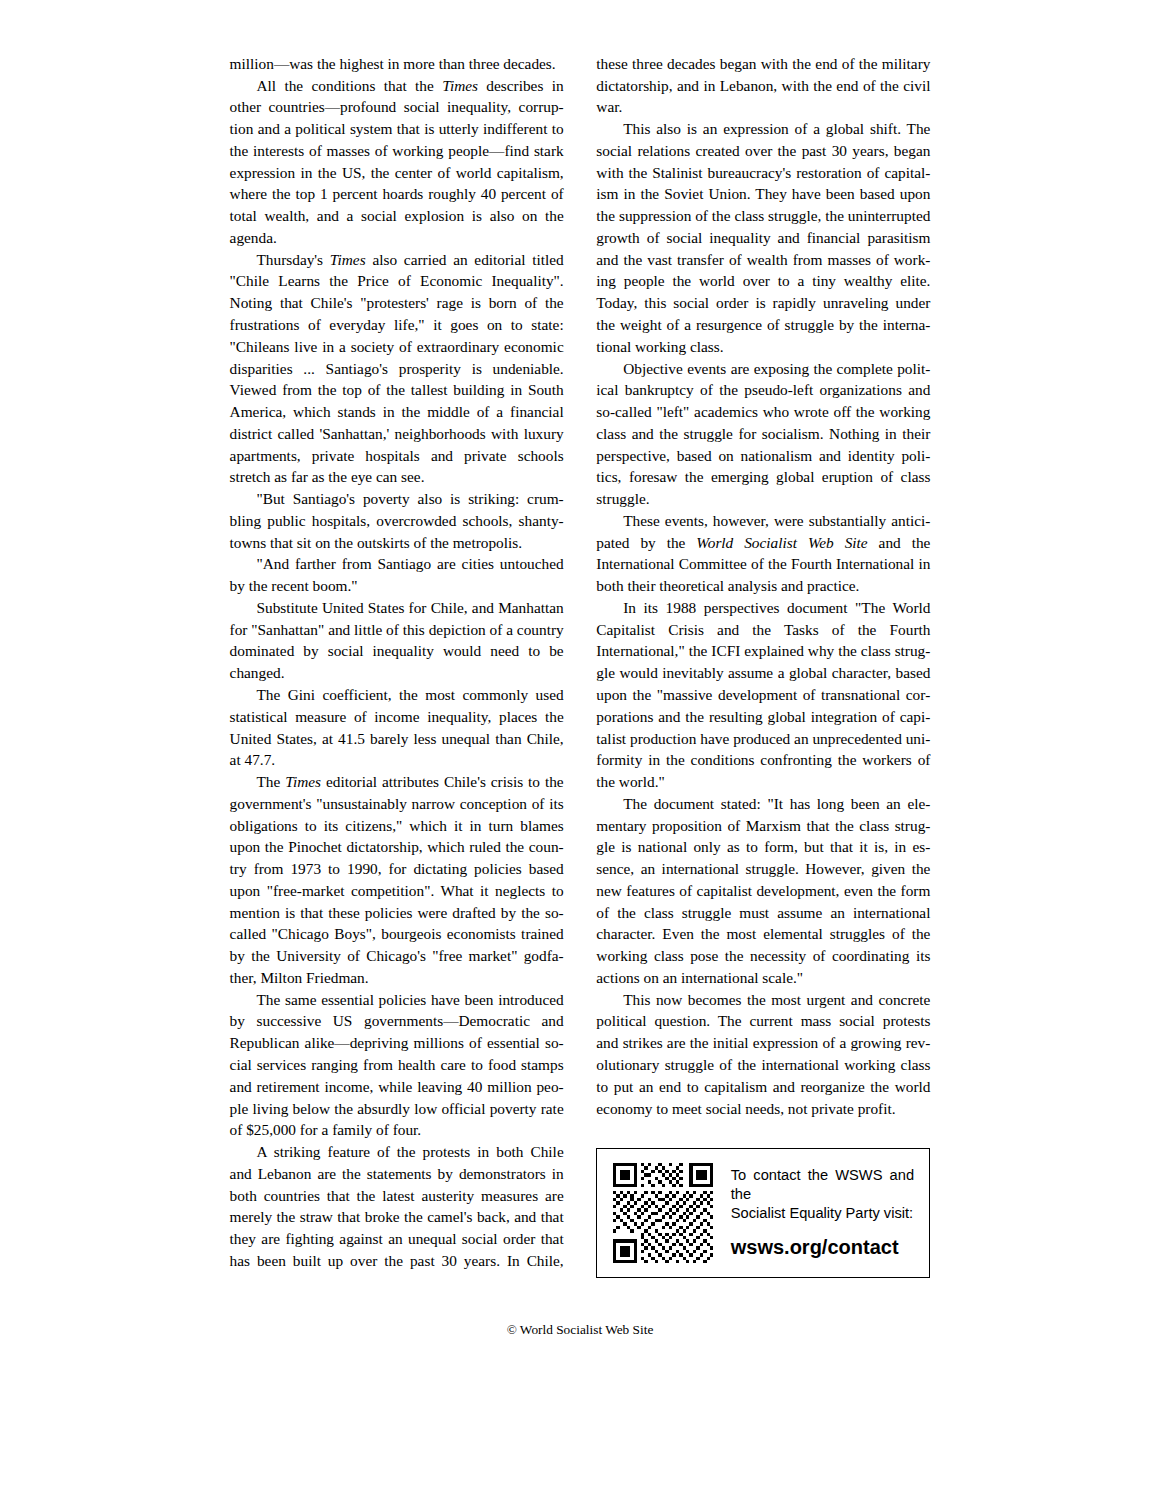million—was the highest in more than three decades.
All the conditions that the Times describes in other countries—profound social inequality, corruption and a political system that is utterly indifferent to the interests of masses of working people—find stark expression in the US, the center of world capitalism, where the top 1 percent hoards roughly 40 percent of total wealth, and a social explosion is also on the agenda.
Thursday's Times also carried an editorial titled "Chile Learns the Price of Economic Inequality". Noting that Chile's "protesters' rage is born of the frustrations of everyday life," it goes on to state: "Chileans live in a society of extraordinary economic disparities ... Santiago's prosperity is undeniable. Viewed from the top of the tallest building in South America, which stands in the middle of a financial district called 'Sanhattan,' neighborhoods with luxury apartments, private hospitals and private schools stretch as far as the eye can see.
"But Santiago's poverty also is striking: crumbling public hospitals, overcrowded schools, shantytowns that sit on the outskirts of the metropolis.
"And farther from Santiago are cities untouched by the recent boom."
Substitute United States for Chile, and Manhattan for "Sanhattan" and little of this depiction of a country dominated by social inequality would need to be changed.
The Gini coefficient, the most commonly used statistical measure of income inequality, places the United States, at 41.5 barely less unequal than Chile, at 47.7.
The Times editorial attributes Chile's crisis to the government's "unsustainably narrow conception of its obligations to its citizens," which it in turn blames upon the Pinochet dictatorship, which ruled the country from 1973 to 1990, for dictating policies based upon "free-market competition". What it neglects to mention is that these policies were drafted by the so-called "Chicago Boys", bourgeois economists trained by the University of Chicago's "free market" godfather, Milton Friedman.
The same essential policies have been introduced by successive US governments—Democratic and Republican alike—depriving millions of essential social services ranging from health care to food stamps and retirement income, while leaving 40 million people living below the absurdly low official poverty rate of $25,000 for a family of four.
A striking feature of the protests in both Chile and Lebanon are the statements by demonstrators in both countries that the latest austerity measures are merely the straw that broke the camel's back, and that they are fighting against an unequal social order that has been built up over the past 30 years. In Chile, these three decades began with the end of the military dictatorship, and in Lebanon, with the end of the civil war.
This also is an expression of a global shift. The social relations created over the past 30 years, began with the Stalinist bureaucracy's restoration of capitalism in the Soviet Union. They have been based upon the suppression of the class struggle, the uninterrupted growth of social inequality and financial parasitism and the vast transfer of wealth from masses of working people the world over to a tiny wealthy elite. Today, this social order is rapidly unraveling under the weight of a resurgence of struggle by the international working class.
Objective events are exposing the complete political bankruptcy of the pseudo-left organizations and so-called "left" academics who wrote off the working class and the struggle for socialism. Nothing in their perspective, based on nationalism and identity politics, foresaw the emerging global eruption of class struggle.
These events, however, were substantially anticipated by the World Socialist Web Site and the International Committee of the Fourth International in both their theoretical analysis and practice.
In its 1988 perspectives document "The World Capitalist Crisis and the Tasks of the Fourth International," the ICFI explained why the class struggle would inevitably assume a global character, based upon the "massive development of transnational corporations and the resulting global integration of capitalist production have produced an unprecedented uniformity in the conditions confronting the workers of the world."
The document stated: "It has long been an elementary proposition of Marxism that the class struggle is national only as to form, but that it is, in essence, an international struggle. However, given the new features of capitalist development, even the form of the class struggle must assume an international character. Even the most elemental struggles of the working class pose the necessity of coordinating its actions on an international scale."
This now becomes the most urgent and concrete political question. The current mass social protests and strikes are the initial expression of a growing revolutionary struggle of the international working class to put an end to capitalism and reorganize the world economy to meet social needs, not private profit.
To contact the WSWS and the
Socialist Equality Party visit: wsws.org/contact
© World Socialist Web Site